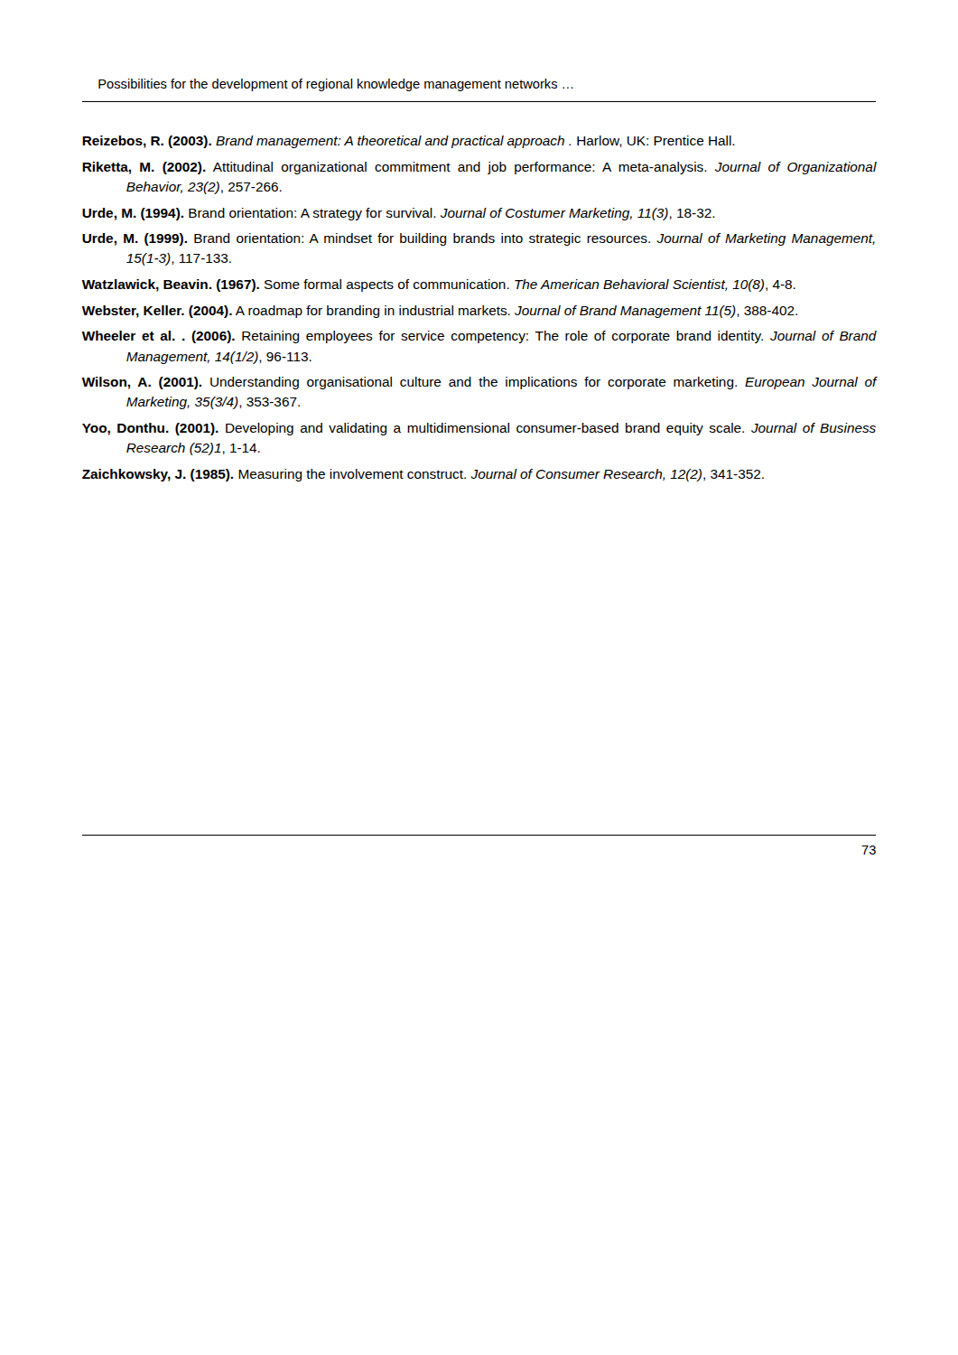Possibilities for the development of regional knowledge management networks …
Reizebos, R. (2003). Brand management: A theoretical and practical approach . Harlow, UK: Prentice Hall.
Riketta, M. (2002). Attitudinal organizational commitment and job performance: A meta-analysis. Journal of Organizational Behavior, 23(2), 257-266.
Urde, M. (1994). Brand orientation: A strategy for survival. Journal of Costumer Marketing, 11(3), 18-32.
Urde, M. (1999). Brand orientation: A mindset for building brands into strategic resources. Journal of Marketing Management, 15(1-3), 117-133.
Watzlawick, Beavin. (1967). Some formal aspects of communication. The American Behavioral Scientist, 10(8), 4-8.
Webster, Keller. (2004). A roadmap for branding in industrial markets. Journal of Brand Management 11(5), 388-402.
Wheeler et al. . (2006). Retaining employees for service competency: The role of corporate brand identity. Journal of Brand Management, 14(1/2), 96-113.
Wilson, A. (2001). Understanding organisational culture and the implications for corporate marketing. European Journal of Marketing, 35(3/4), 353-367.
Yoo, Donthu. (2001). Developing and validating a multidimensional consumer-based brand equity scale. Journal of Business Research (52)1, 1-14.
Zaichkowsky, J. (1985). Measuring the involvement construct. Journal of Consumer Research, 12(2), 341-352.
73